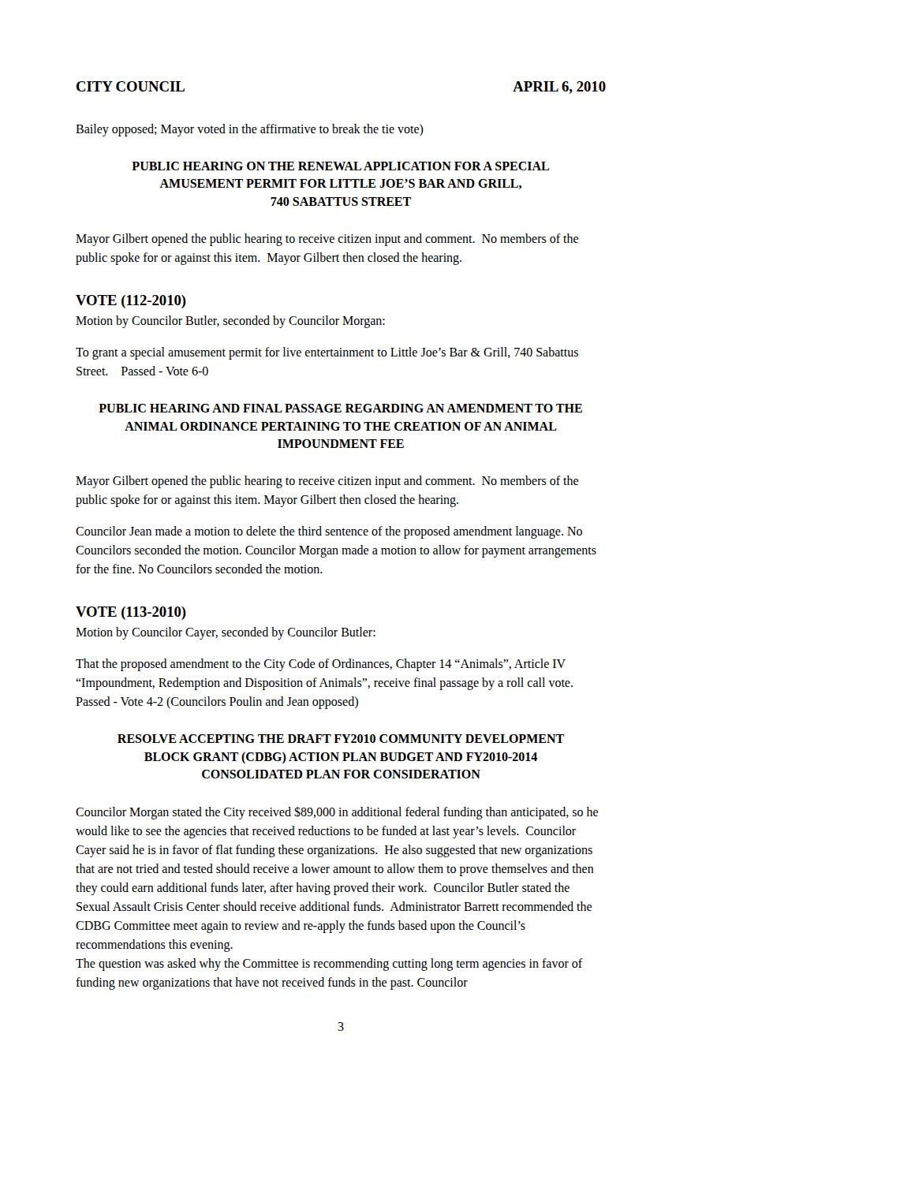CITY COUNCIL
APRIL 6, 2010
Bailey opposed; Mayor voted in the affirmative to break the tie vote)
PUBLIC HEARING ON THE RENEWAL APPLICATION FOR A SPECIAL
AMUSEMENT PERMIT FOR LITTLE JOE’S BAR AND GRILL,
740 SABATTUS STREET
Mayor Gilbert opened the public hearing to receive citizen input and comment. No members of the public spoke for or against this item. Mayor Gilbert then closed the hearing.
VOTE (112-2010)
Motion by Councilor Butler, seconded by Councilor Morgan:
To grant a special amusement permit for live entertainment to Little Joe’s Bar & Grill, 740 Sabattus Street. Passed - Vote 6-0
PUBLIC HEARING AND FINAL PASSAGE REGARDING AN AMENDMENT TO THE
ANIMAL ORDINANCE PERTAINING TO THE CREATION OF AN ANIMAL
IMPOUNDMENT FEE
Mayor Gilbert opened the public hearing to receive citizen input and comment. No members of the public spoke for or against this item. Mayor Gilbert then closed the hearing.
Councilor Jean made a motion to delete the third sentence of the proposed amendment language. No Councilors seconded the motion. Councilor Morgan made a motion to allow for payment arrangements for the fine. No Councilors seconded the motion.
VOTE (113-2010)
Motion by Councilor Cayer, seconded by Councilor Butler:
That the proposed amendment to the City Code of Ordinances, Chapter 14 “Animals”, Article IV “Impoundment, Redemption and Disposition of Animals”, receive final passage by a roll call vote. Passed - Vote 4-2 (Councilors Poulin and Jean opposed)
RESOLVE ACCEPTING THE DRAFT FY2010 COMMUNITY DEVELOPMENT
BLOCK GRANT (CDBG) ACTION PLAN BUDGET AND FY2010-2014
CONSOLIDATED PLAN FOR CONSIDERATION
Councilor Morgan stated the City received $89,000 in additional federal funding than anticipated, so he would like to see the agencies that received reductions to be funded at last year’s levels. Councilor Cayer said he is in favor of flat funding these organizations. He also suggested that new organizations that are not tried and tested should receive a lower amount to allow them to prove themselves and then they could earn additional funds later, after having proved their work. Councilor Butler stated the Sexual Assault Crisis Center should receive additional funds. Administrator Barrett recommended the CDBG Committee meet again to review and re-apply the funds based upon the Council’s recommendations this evening.
The question was asked why the Committee is recommending cutting long term agencies in favor of funding new organizations that have not received funds in the past. Councilor
3